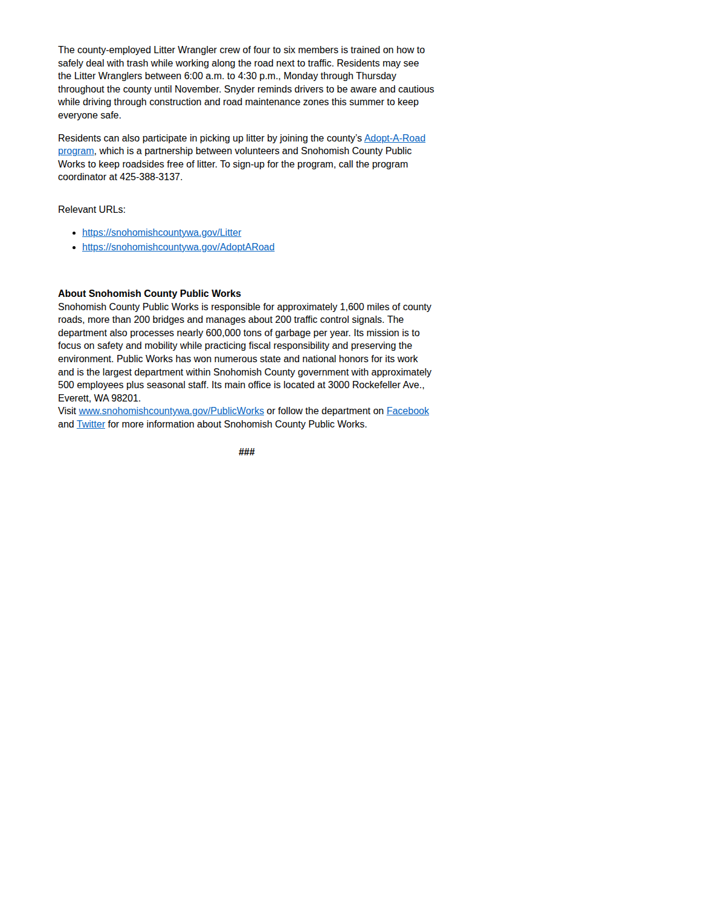The county-employed Litter Wrangler crew of four to six members is trained on how to safely deal with trash while working along the road next to traffic. Residents may see the Litter Wranglers between 6:00 a.m. to 4:30 p.m., Monday through Thursday throughout the county until November. Snyder reminds drivers to be aware and cautious while driving through construction and road maintenance zones this summer to keep everyone safe.
Residents can also participate in picking up litter by joining the county’s Adopt-A-Road program, which is a partnership between volunteers and Snohomish County Public Works to keep roadsides free of litter. To sign-up for the program, call the program coordinator at 425-388-3137.
Relevant URLs:
https://snohomishcountywa.gov/Litter
https://snohomishcountywa.gov/AdoptARoad
About Snohomish County Public Works
Snohomish County Public Works is responsible for approximately 1,600 miles of county roads, more than 200 bridges and manages about 200 traffic control signals. The department also processes nearly 600,000 tons of garbage per year. Its mission is to focus on safety and mobility while practicing fiscal responsibility and preserving the environment. Public Works has won numerous state and national honors for its work and is the largest department within Snohomish County government with approximately 500 employees plus seasonal staff. Its main office is located at 3000 Rockefeller Ave., Everett, WA 98201.
Visit www.snohomishcountywa.gov/PublicWorks or follow the department on Facebook and Twitter for more information about Snohomish County Public Works.
###